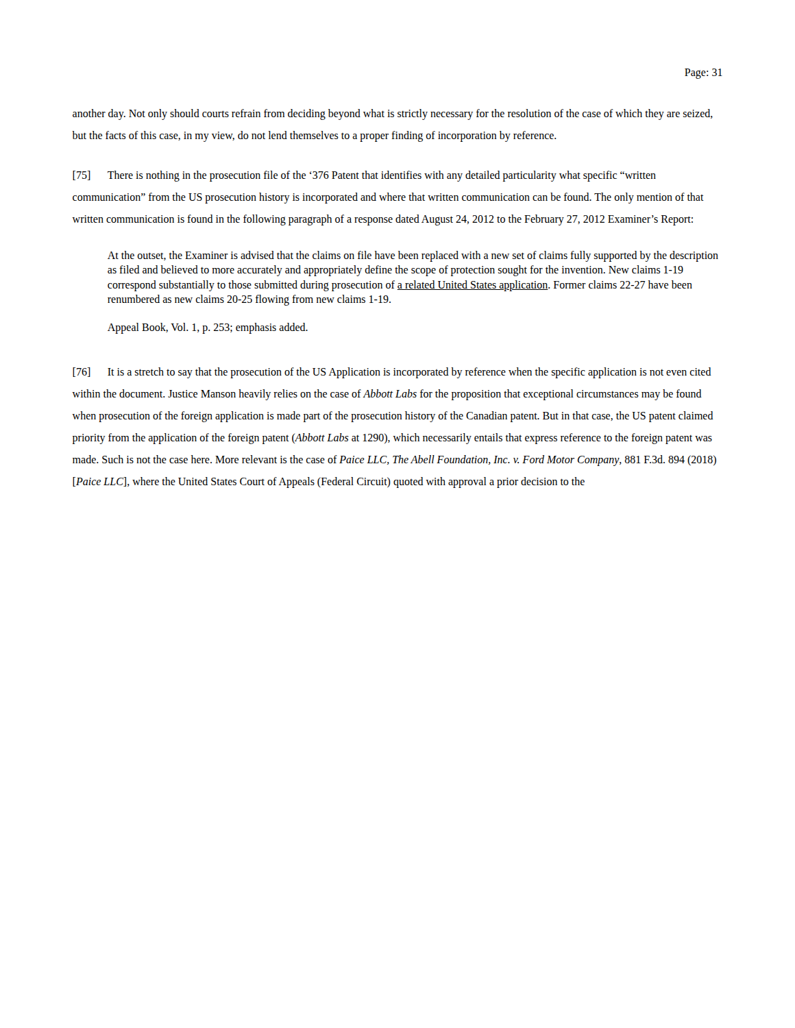Page: 31
another day. Not only should courts refrain from deciding beyond what is strictly necessary for the resolution of the case of which they are seized, but the facts of this case, in my view, do not lend themselves to a proper finding of incorporation by reference.
[75] There is nothing in the prosecution file of the ‘376 Patent that identifies with any detailed particularity what specific “written communication” from the US prosecution history is incorporated and where that written communication can be found. The only mention of that written communication is found in the following paragraph of a response dated August 24, 2012 to the February 27, 2012 Examiner’s Report:
At the outset, the Examiner is advised that the claims on file have been replaced with a new set of claims fully supported by the description as filed and believed to more accurately and appropriately define the scope of protection sought for the invention. New claims 1-19 correspond substantially to those submitted during prosecution of a related United States application. Former claims 22-27 have been renumbered as new claims 20-25 flowing from new claims 1-19.
Appeal Book, Vol. 1, p. 253; emphasis added.
[76] It is a stretch to say that the prosecution of the US Application is incorporated by reference when the specific application is not even cited within the document. Justice Manson heavily relies on the case of Abbott Labs for the proposition that exceptional circumstances may be found when prosecution of the foreign application is made part of the prosecution history of the Canadian patent. But in that case, the US patent claimed priority from the application of the foreign patent (Abbott Labs at 1290), which necessarily entails that express reference to the foreign patent was made. Such is not the case here. More relevant is the case of Paice LLC, The Abell Foundation, Inc. v. Ford Motor Company, 881 F.3d. 894 (2018) [Paice LLC], where the United States Court of Appeals (Federal Circuit) quoted with approval a prior decision to the